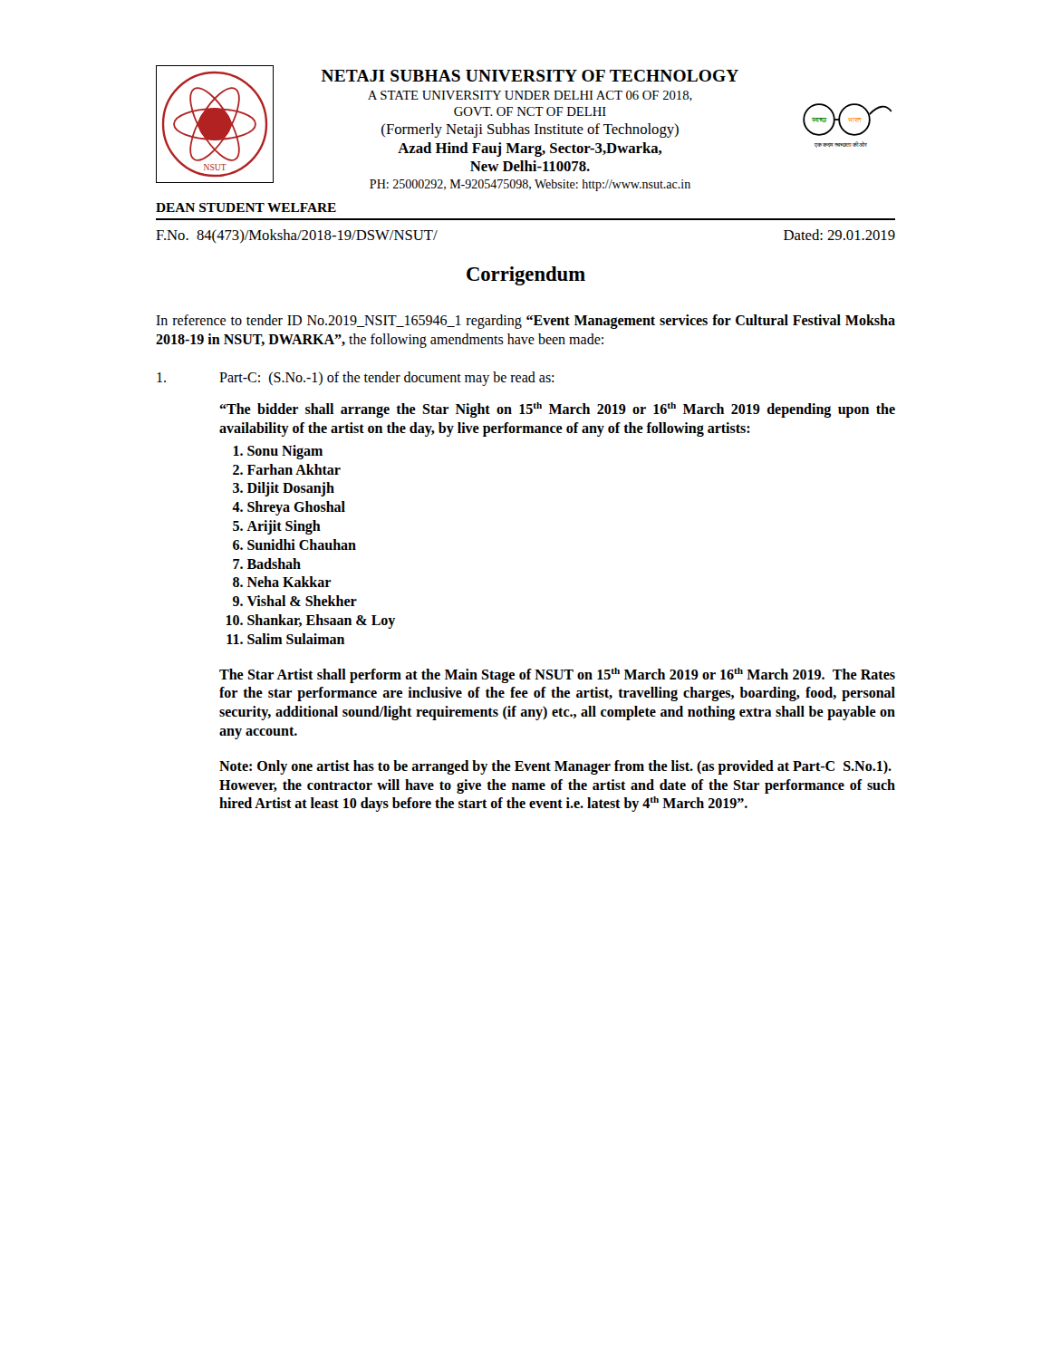NETAJI SUBHAS UNIVERSITY OF TECHNOLOGY
A STATE UNIVERSITY UNDER DELHI ACT 06 OF 2018,
GOVT. OF NCT OF DELHI
(Formerly Netaji Subhas Institute of Technology)
Azad Hind Fauj Marg, Sector-3,Dwarka,
New Delhi-110078.
PH: 25000292, M-9205475098, Website: http://www.nsut.ac.in
DEAN STUDENT WELFARE
F.No. 84(473)/Moksha/2018-19/DSW/NSUT/ Dated: 29.01.2019
Corrigendum
In reference to tender ID No.2019_NSIT_165946_1 regarding “Event Management services for Cultural Festival Moksha 2018-19 in NSUT, DWARKA”, the following amendments have been made:
1.
Part-C: (S.No.-1) of the tender document may be read as:
“The bidder shall arrange the Star Night on 15th March 2019 or 16th March 2019 depending upon the availability of the artist on the day, by live performance of any of the following artists:
Sonu Nigam
Farhan Akhtar
Diljit Dosanjh
Shreya Ghoshal
Arijit Singh
Sunidhi Chauhan
Badshah
Neha Kakkar
Vishal & Shekher
Shankar, Ehsaan & Loy
Salim Sulaiman
The Star Artist shall perform at the Main Stage of NSUT on 15th March 2019 or 16th March 2019. The Rates for the star performance are inclusive of the fee of the artist, travelling charges, boarding, food, personal security, additional sound/light requirements (if any) etc., all complete and nothing extra shall be payable on any account.
Note: Only one artist has to be arranged by the Event Manager from the list. (as provided at Part-C S.No.1). However, the contractor will have to give the name of the artist and date of the Star performance of such hired Artist at least 10 days before the start of the event i.e. latest by 4th March 2019”.